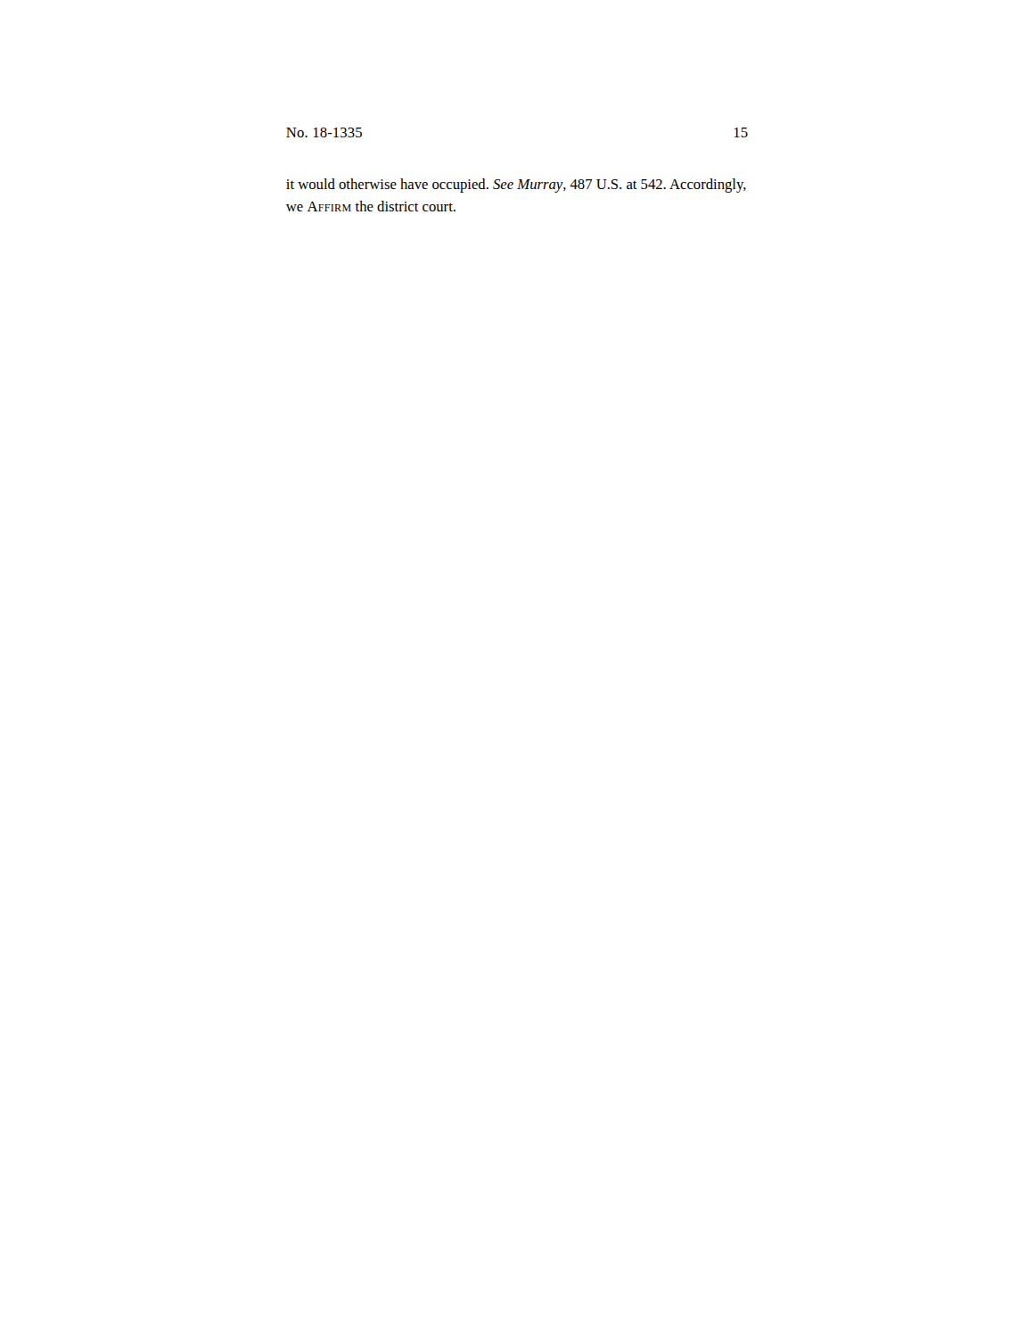No. 18-1335 15
it would otherwise have occupied. See Murray, 487 U.S. at 542. Accordingly, we Affirm the district court.